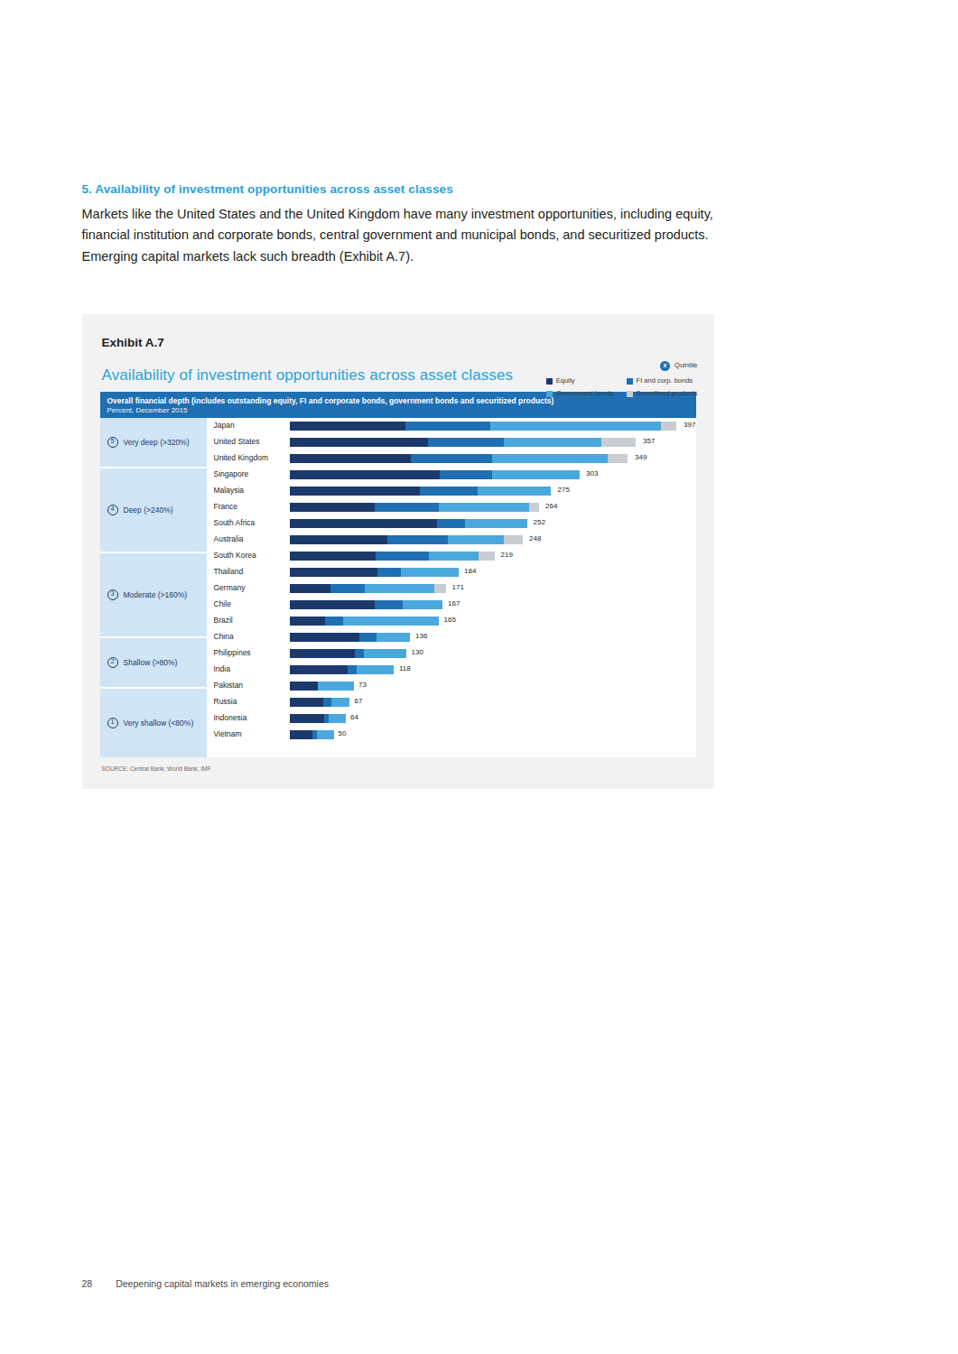5. Availability of investment opportunities across asset classes
Markets like the United States and the United Kingdom have many investment opportunities, including equity, financial institution and corporate bonds, central government and municipal bonds, and securitized products. Emerging capital markets lack such breadth (Exhibit A.7).
Exhibit A.7
Availability of investment opportunities across asset classes
xQuintile
Equity
FI and corp. bonds
Government bonds
Securitized products
Overall financial depth (includes outstanding equity, FI and corporate bonds, government bonds and securitized products)
Percent, December 2015
5 Very deep (>320%)
4 Deep (>240%)
3 Moderate (>160%)
2 Shallow (>80%)
1 Very shallow (<80%)
Japan
397
United States
357
United Kingdom
349
Singapore
303
Malaysia
275
France
264
South Africa
252
Australia
248
South Korea
219
Thailand
184
Germany
171
Chile
167
Brazil
165
China
136
Philippines
130
India
118
Pakistan
73
Russia
67
Indonesia
64
Vietnam
50
SOURCE: Central Bank; World Bank; IMF
28 Deepening capital markets in emerging economies